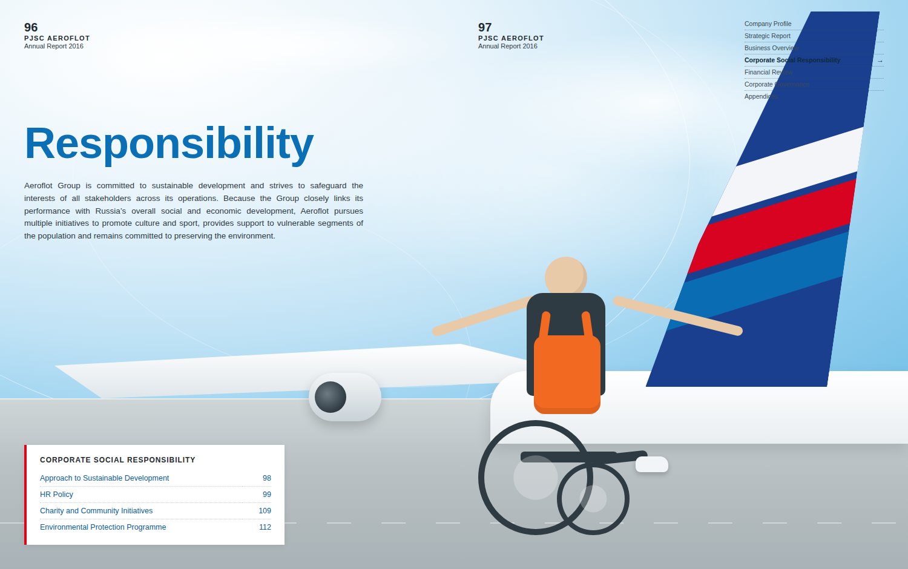96
PJSC Aeroflot
Annual Report 2016
Responsibility
Aeroflot Group is committed to sustainable development and strives to safeguard the interests of all stakeholders across its operations. Because the Group closely links its performance with Russia’s overall social and economic development, Aeroflot pursues multiple initiatives to promote culture and sport, provides support to vulnerable segments of the population and remains committed to preserving the environment.
Corporate Social Responsibility
| Approach to Sustainable Development | 98 |
| HR Policy | 99 |
| Charity and Community Initiatives | 109 |
| Environmental Protection Programme | 112 |
97
PJSC Aeroflot
Annual Report 2016
Company Profile
Strategic Report
Business Overview
Corporate Social Responsibility→
Financial Review
Corporate Governance
Appendices